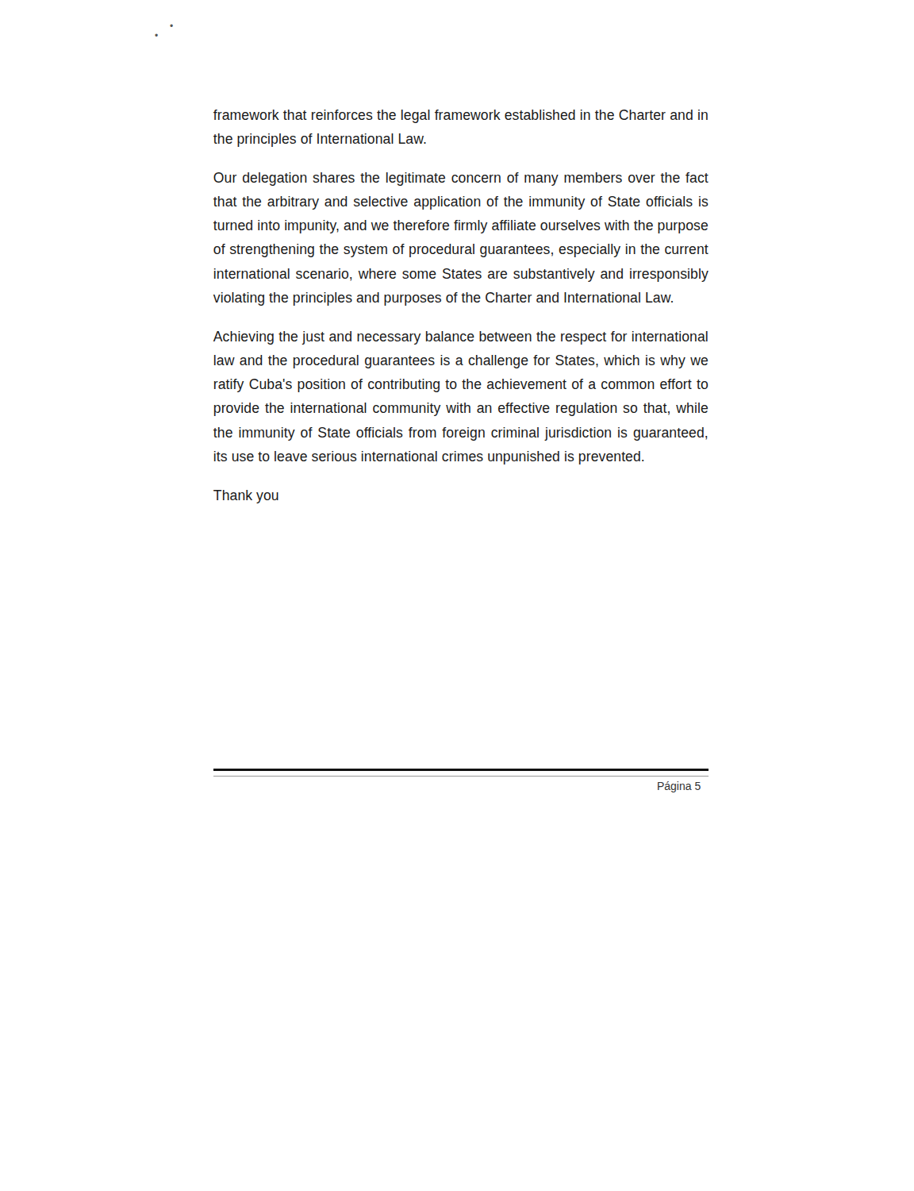•
•
framework that reinforces the legal framework established in the Charter and in the principles of International Law.
Our delegation shares the legitimate concern of many members over the fact that the arbitrary and selective application of the immunity of State officials is turned into impunity, and we therefore firmly affiliate ourselves with the purpose of strengthening the system of procedural guarantees, especially in the current international scenario, where some States are substantively and irresponsibly violating the principles and purposes of the Charter and International Law.
Achieving the just and necessary balance between the respect for international law and the procedural guarantees is a challenge for States, which is why we ratify Cuba's position of contributing to the achievement of a common effort to provide the international community with an effective regulation so that, while the immunity of State officials from foreign criminal jurisdiction is guaranteed, its use to leave serious international crimes unpunished is prevented.
Thank you
Página 5